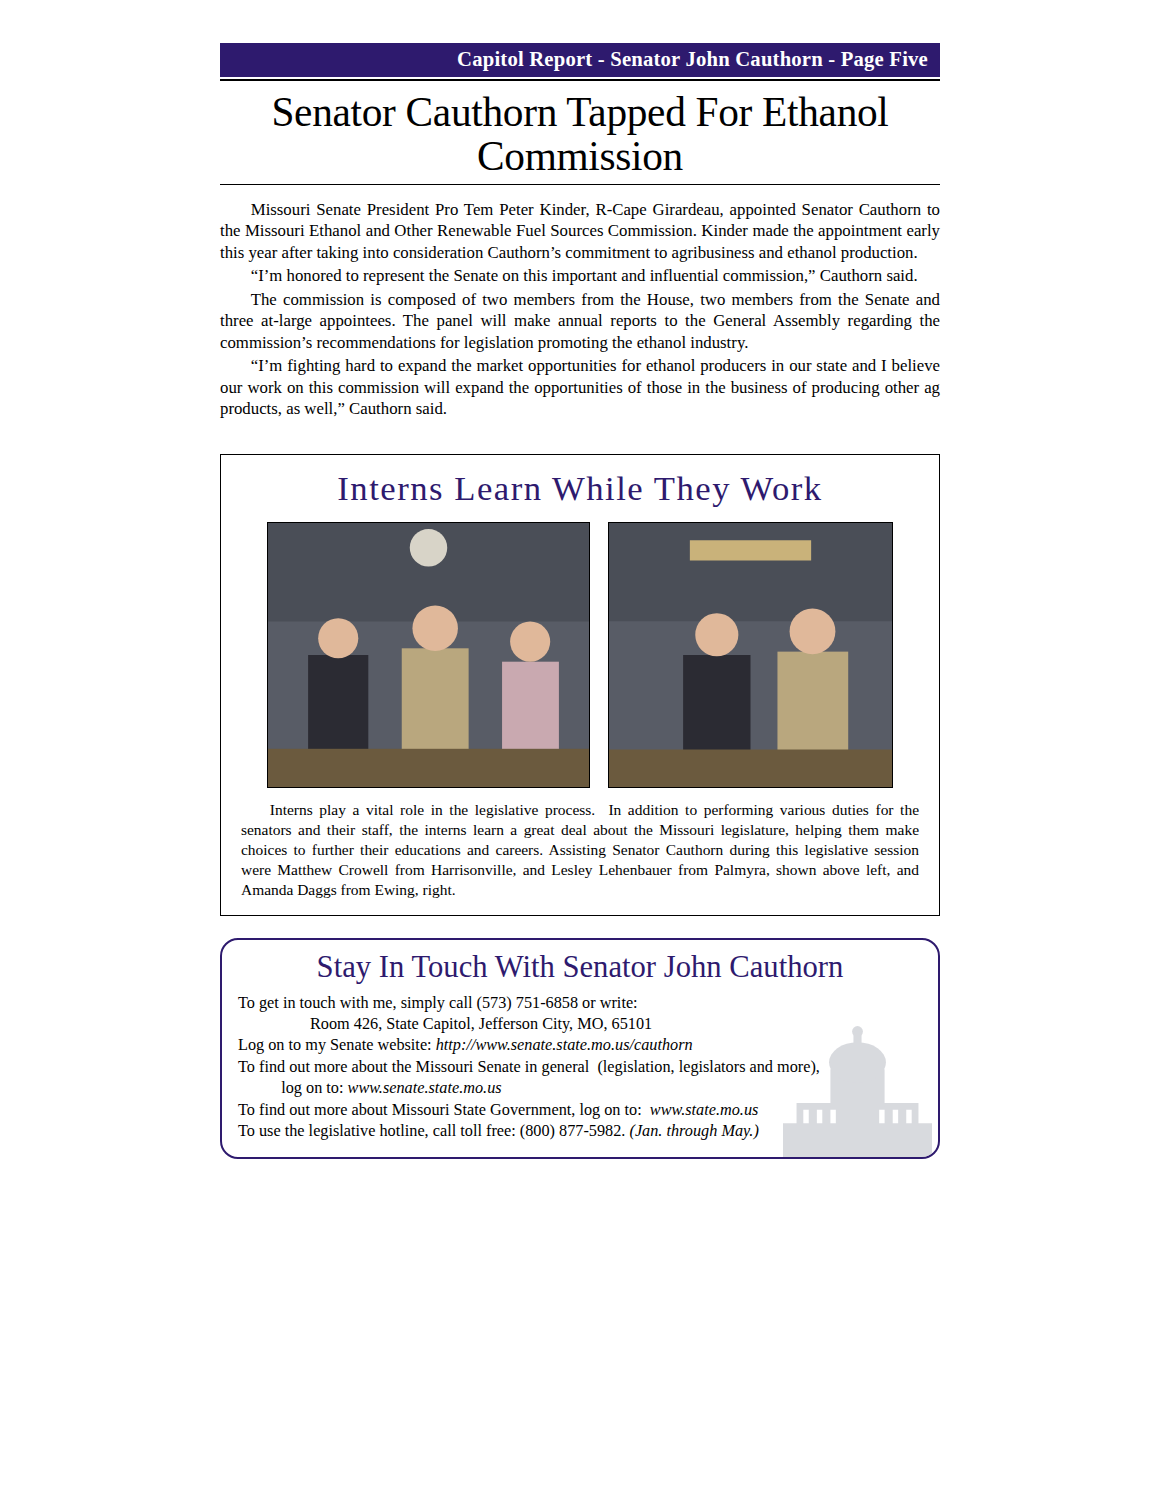Capitol Report - Senator John Cauthorn - Page Five
Senator Cauthorn Tapped For Ethanol Commission
Missouri Senate President Pro Tem Peter Kinder, R-Cape Girardeau, appointed Senator Cauthorn to the Missouri Ethanol and Other Renewable Fuel Sources Commission. Kinder made the appointment early this year after taking into consideration Cauthorn’s commitment to agribusiness and ethanol production.
“I’m honored to represent the Senate on this important and influential commission,” Cauthorn said.
The commission is composed of two members from the House, two members from the Senate and three at-large appointees. The panel will make annual reports to the General Assembly regarding the commission’s recommendations for legislation promoting the ethanol industry.
“I’m fighting hard to expand the market opportunities for ethanol producers in our state and I believe our work on this commission will expand the opportunities of those in the business of producing other ag products, as well,” Cauthorn said.
Interns Learn While They Work
Interns play a vital role in the legislative process. In addition to performing various duties for the senators and their staff, the interns learn a great deal about the Missouri legislature, helping them make choices to further their educations and careers. Assisting Senator Cauthorn during this legislative session were Matthew Crowell from Harrisonville, and Lesley Lehenbauer from Palmyra, shown above left, and Amanda Daggs from Ewing, right.
Stay In Touch With Senator John Cauthorn
To get in touch with me, simply call (573) 751-6858 or write:
Room 426, State Capitol, Jefferson City, MO, 65101
Log on to my Senate website: http://www.senate.state.mo.us/cauthorn
To find out more about the Missouri Senate in general (legislation, legislators and more),
log on to: www.senate.state.mo.us
To find out more about Missouri State Government, log on to: www.state.mo.us
To use the legislative hotline, call toll free: (800) 877-5982. (Jan. through May.)